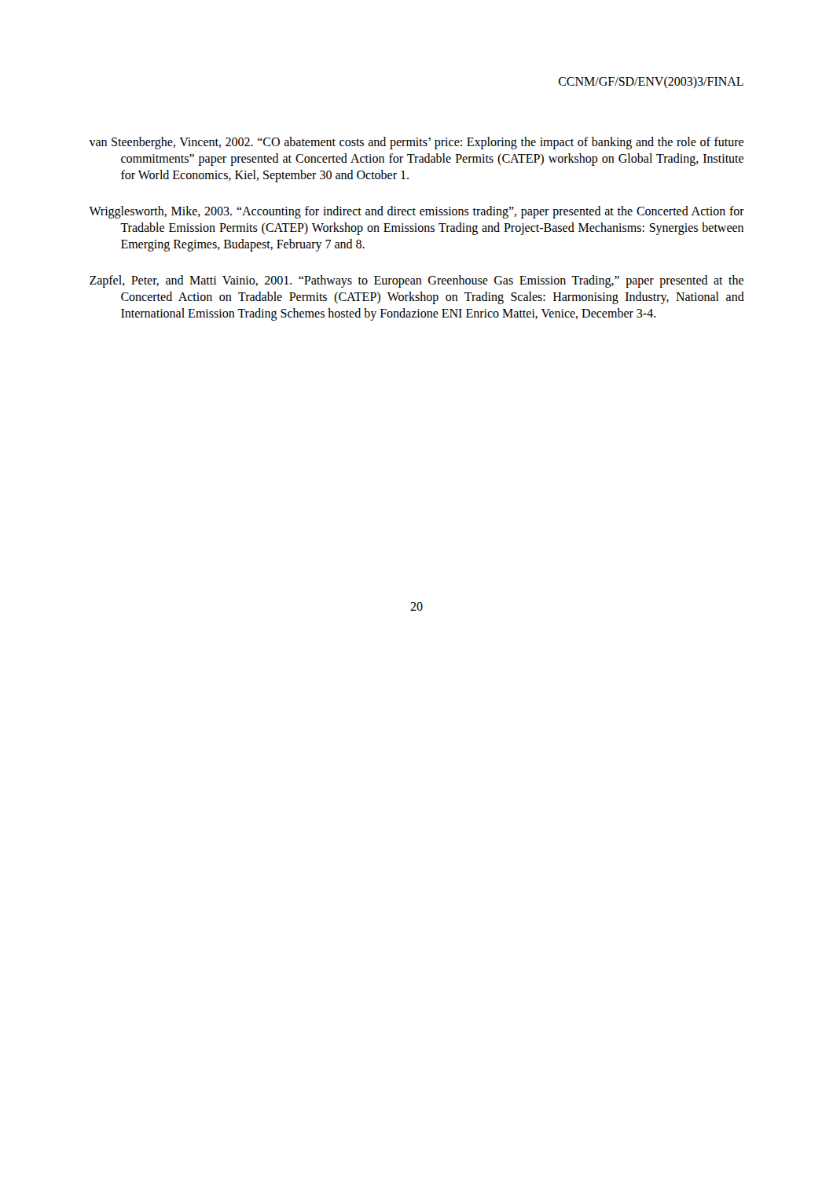CCNM/GF/SD/ENV(2003)3/FINAL
van Steenberghe, Vincent, 2002. “CO abatement costs and permits’ price: Exploring the impact of banking and the role of future commitments” paper presented at Concerted Action for Tradable Permits (CATEP) workshop on Global Trading, Institute for World Economics, Kiel, September 30 and October 1.
Wrigglesworth, Mike, 2003. “Accounting for indirect and direct emissions trading”, paper presented at the Concerted Action for Tradable Emission Permits (CATEP) Workshop on Emissions Trading and Project-Based Mechanisms: Synergies between Emerging Regimes, Budapest, February 7 and 8.
Zapfel, Peter, and Matti Vainio, 2001. “Pathways to European Greenhouse Gas Emission Trading,” paper presented at the Concerted Action on Tradable Permits (CATEP) Workshop on Trading Scales: Harmonising Industry, National and International Emission Trading Schemes hosted by Fondazione ENI Enrico Mattei, Venice, December 3-4.
20